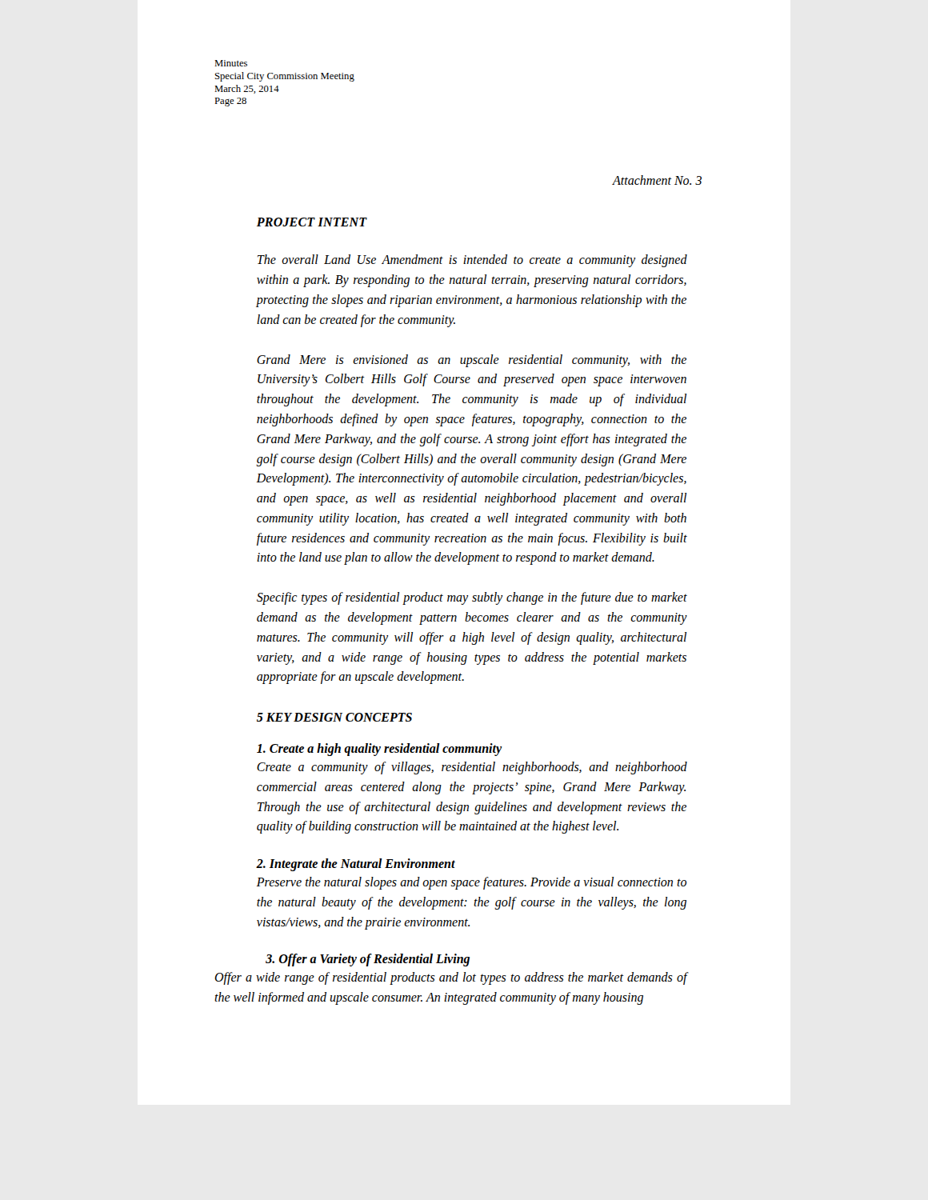Minutes
Special City Commission Meeting
March 25, 2014
Page 28
Attachment No. 3
PROJECT INTENT
The overall Land Use Amendment is intended to create a community designed within a park. By responding to the natural terrain, preserving natural corridors, protecting the slopes and riparian environment, a harmonious relationship with the land can be created for the community.
Grand Mere is envisioned as an upscale residential community, with the University’s Colbert Hills Golf Course and preserved open space interwoven throughout the development. The community is made up of individual neighborhoods defined by open space features, topography, connection to the Grand Mere Parkway, and the golf course. A strong joint effort has integrated the golf course design (Colbert Hills) and the overall community design (Grand Mere Development). The interconnectivity of automobile circulation, pedestrian/bicycles, and open space, as well as residential neighborhood placement and overall community utility location, has created a well integrated community with both future residences and community recreation as the main focus. Flexibility is built into the land use plan to allow the development to respond to market demand.
Specific types of residential product may subtly change in the future due to market demand as the development pattern becomes clearer and as the community matures. The community will offer a high level of design quality, architectural variety, and a wide range of housing types to address the potential markets appropriate for an upscale development.
5 KEY DESIGN CONCEPTS
1. Create a high quality residential community
Create a community of villages, residential neighborhoods, and neighborhood commercial areas centered along the projects’ spine, Grand Mere Parkway. Through the use of architectural design guidelines and development reviews the quality of building construction will be maintained at the highest level.
2. Integrate the Natural Environment
Preserve the natural slopes and open space features. Provide a visual connection to the natural beauty of the development: the golf course in the valleys, the long vistas/views, and the prairie environment.
3. Offer a Variety of Residential Living
Offer a wide range of residential products and lot types to address the market demands of the well informed and upscale consumer. An integrated community of many housing